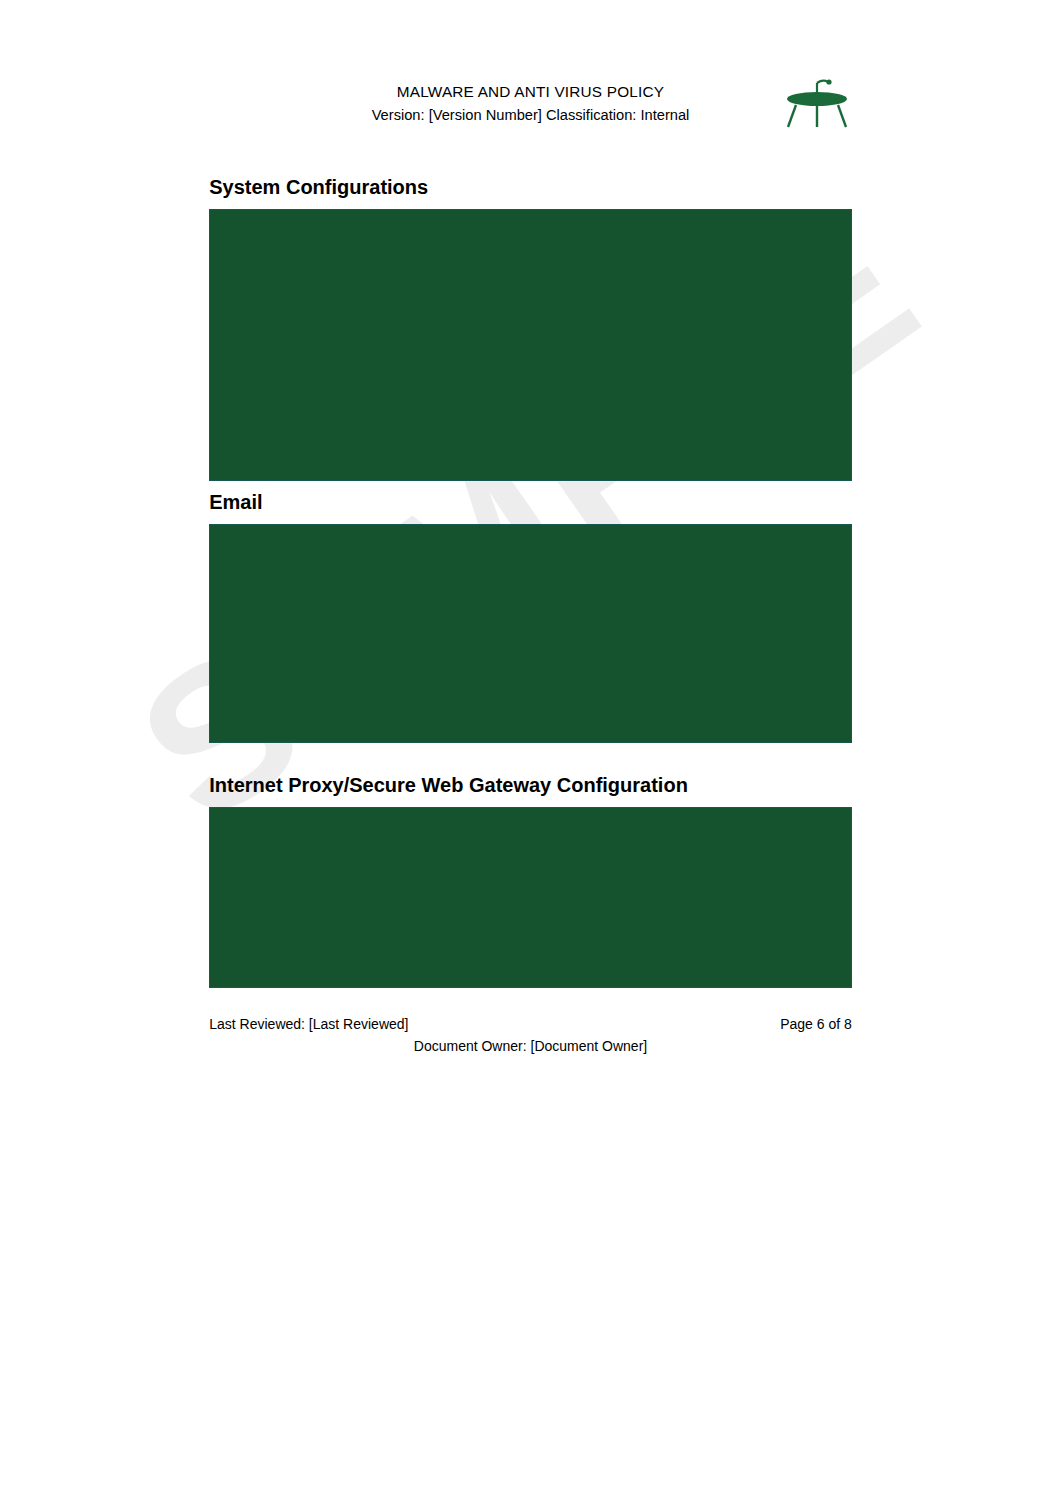SAMPLE
MALWARE AND ANTI VIRUS POLICY
Version: [Version Number] Classification: Internal
System Configurations
Email
Internet Proxy/Secure Web Gateway Configuration
Last Reviewed: [Last Reviewed] Page 6 of 8
Document Owner: [Document Owner]